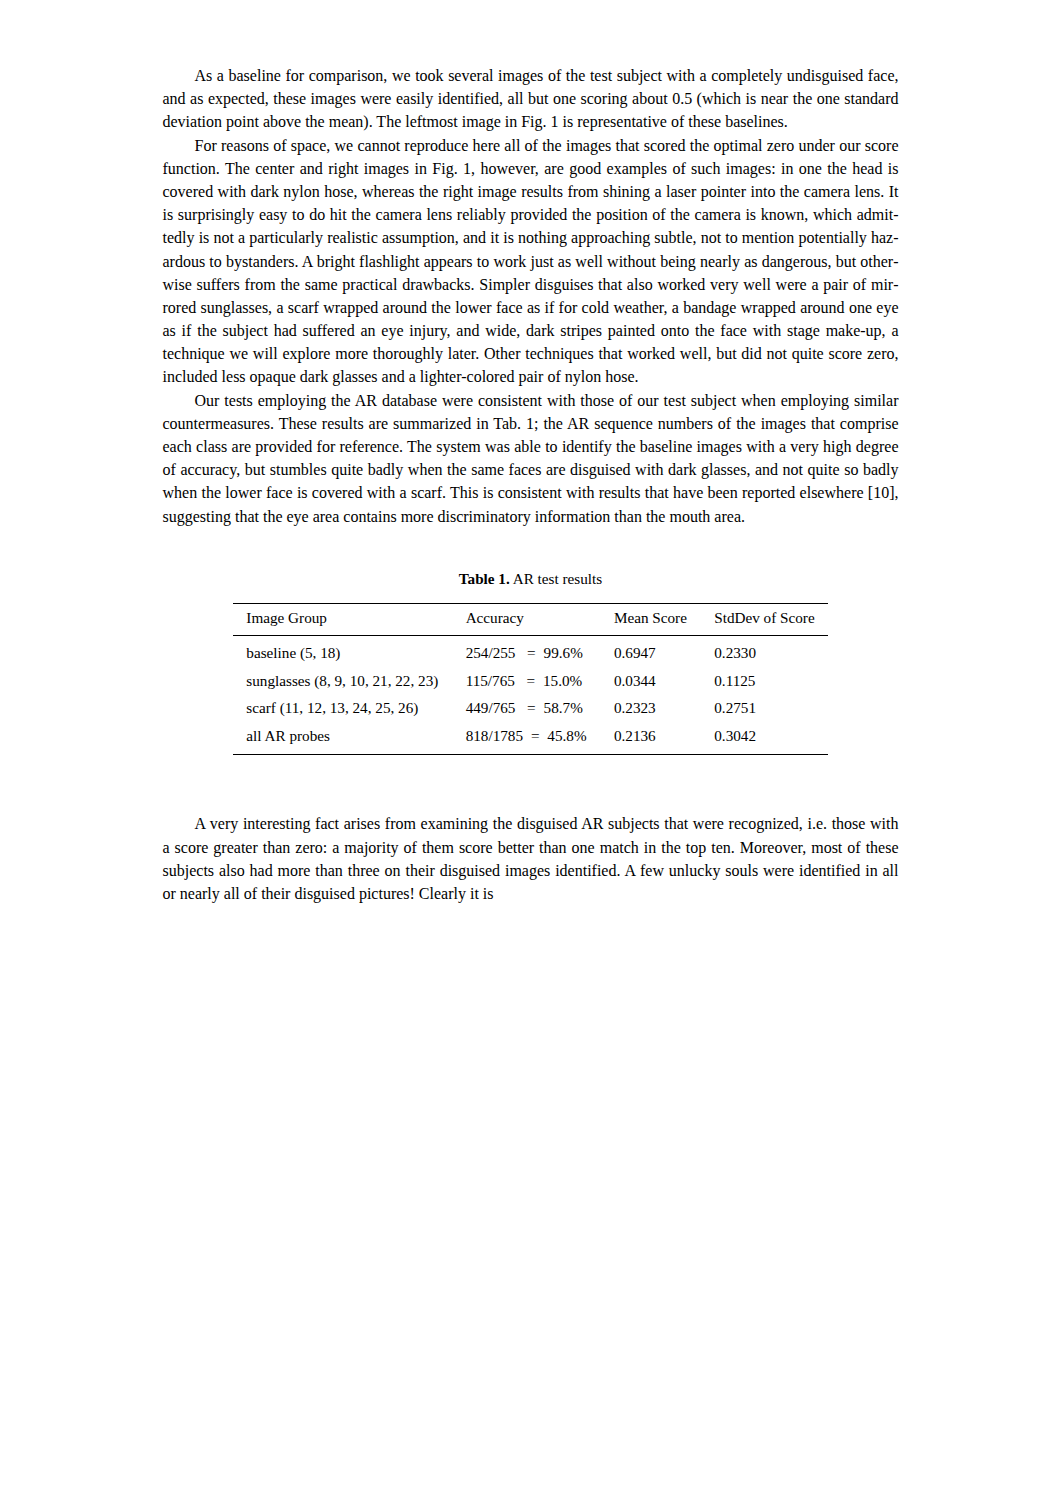As a baseline for comparison, we took several images of the test subject with a completely undisguised face, and as expected, these images were easily identified, all but one scoring about 0.5 (which is near the one standard deviation point above the mean). The leftmost image in Fig. 1 is representative of these baselines.
For reasons of space, we cannot reproduce here all of the images that scored the optimal zero under our score function. The center and right images in Fig. 1, however, are good examples of such images: in one the head is covered with dark nylon hose, whereas the right image results from shining a laser pointer into the camera lens. It is surprisingly easy to do hit the camera lens reliably provided the position of the camera is known, which admittedly is not a particularly realistic assumption, and it is nothing approaching subtle, not to mention potentially hazardous to bystanders. A bright flashlight appears to work just as well without being nearly as dangerous, but otherwise suffers from the same practical drawbacks. Simpler disguises that also worked very well were a pair of mirrored sunglasses, a scarf wrapped around the lower face as if for cold weather, a bandage wrapped around one eye as if the subject had suffered an eye injury, and wide, dark stripes painted onto the face with stage make-up, a technique we will explore more thoroughly later. Other techniques that worked well, but did not quite score zero, included less opaque dark glasses and a lighter-colored pair of nylon hose.
Our tests employing the AR database were consistent with those of our test subject when employing similar countermeasures. These results are summarized in Tab. 1; the AR sequence numbers of the images that comprise each class are provided for reference. The system was able to identify the baseline images with a very high degree of accuracy, but stumbles quite badly when the same faces are disguised with dark glasses, and not quite so badly when the lower face is covered with a scarf. This is consistent with results that have been reported elsewhere [10], suggesting that the eye area contains more discriminatory information than the mouth area.
Table 1. AR test results
| Image Group | Accuracy | Mean Score | StdDev of Score |
| --- | --- | --- | --- |
| baseline (5, 18) | 254/255 = 99.6% | 0.6947 | 0.2330 |
| sunglasses (8, 9, 10, 21, 22, 23) | 115/765 = 15.0% | 0.0344 | 0.1125 |
| scarf (11, 12, 13, 24, 25, 26) | 449/765 = 58.7% | 0.2323 | 0.2751 |
| all AR probes | 818/1785 = 45.8% | 0.2136 | 0.3042 |
A very interesting fact arises from examining the disguised AR subjects that were recognized, i.e. those with a score greater than zero: a majority of them score better than one match in the top ten. Moreover, most of these subjects also had more than three on their disguised images identified. A few unlucky souls were identified in all or nearly all of their disguised pictures! Clearly it is